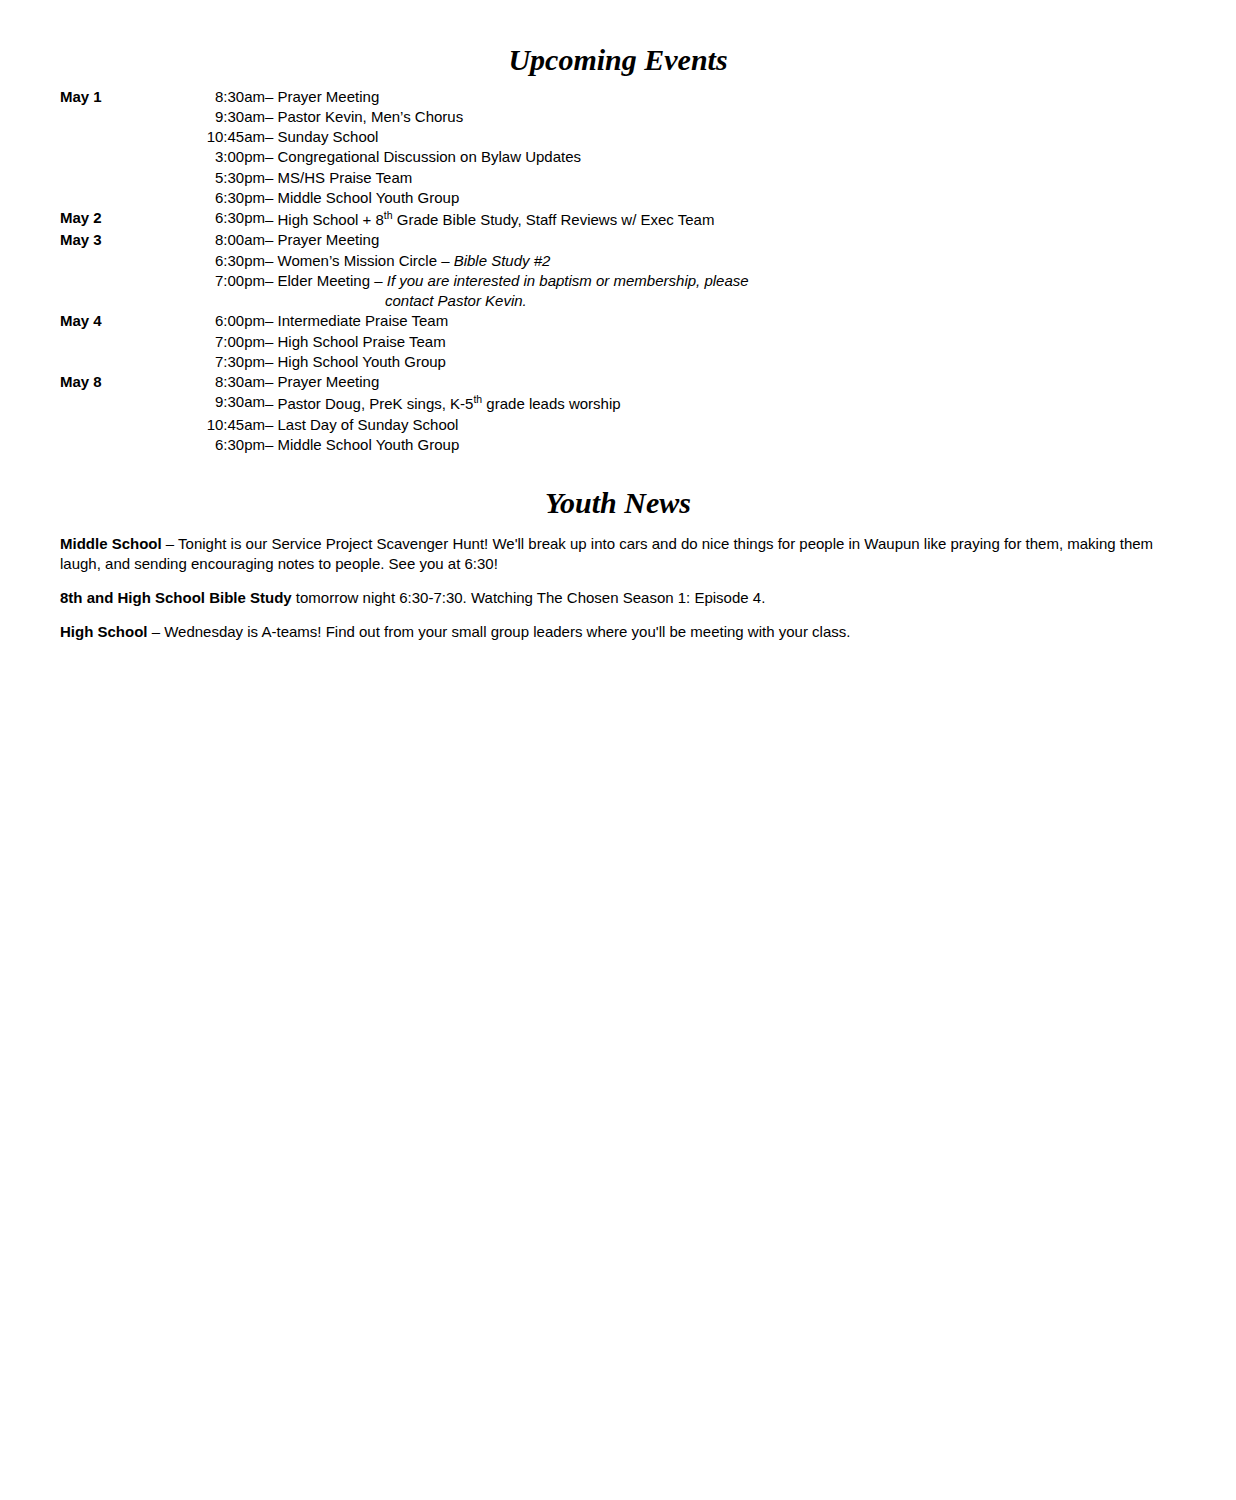Upcoming Events
| May 1 | 8:30am | – Prayer Meeting |
| | 9:30am | – Pastor Kevin, Men’s Chorus |
| | 10:45am | – Sunday School |
| | 3:00pm | – Congregational Discussion on Bylaw Updates |
| | 5:30pm | – MS/HS Praise Team |
| | 6:30pm | – Middle School Youth Group |
| May 2 | 6:30pm | – High School + 8 th Grade Bible Study, Staff Reviews w/ Exec Team |
| May 3 | 8:00am | – Prayer Meeting |
| | 6:30pm | – Women’s Mission Circle – Bible Study #2 |
| | 7:00pm | – Elder Meeting – If you are interested in baptism or membership, please contact Pastor Kevin. |
| May 4 | 6:00pm | – Intermediate Praise Team |
| | 7:00pm | – High School Praise Team |
| | 7:30pm | – High School Youth Group |
| May 8 | 8:30am | – Prayer Meeting |
| | 9:30am | – Pastor Doug, PreK sings, K-5 th grade leads worship |
| | 10:45am | – Last Day of Sunday School |
| | 6:30pm | – Middle School Youth Group |
Youth News
Middle School – Tonight is our Service Project Scavenger Hunt! We'll break up into cars and do nice things for people in Waupun like praying for them, making them laugh, and sending encouraging notes to people. See you at 6:30!
8th and High School Bible Study tomorrow night 6:30-7:30. Watching The Chosen Season 1: Episode 4.
High School – Wednesday is A-teams! Find out from your small group leaders where you'll be meeting with your class.